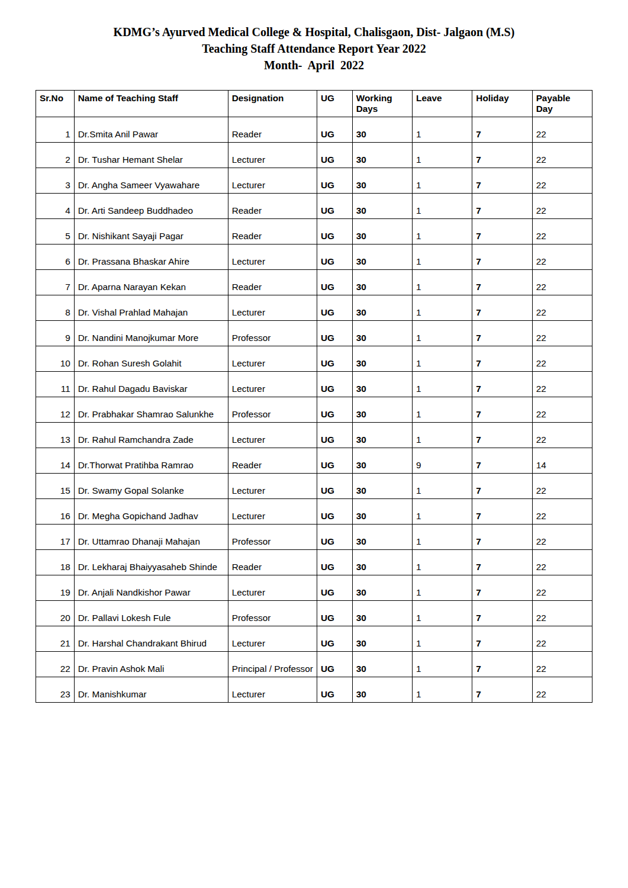KDMG’s Ayurved Medical College & Hospital, Chalisgaon, Dist- Jalgaon (M.S)
Teaching Staff Attendance Report Year 2022
Month- April 2022
| Sr.No | Name of Teaching Staff | Designation | UG | Working Days | Leave | Holiday | Payable Day |
| --- | --- | --- | --- | --- | --- | --- | --- |
| 1 | Dr.Smita Anil Pawar | Reader | UG | 30 | 1 | 7 | 22 |
| 2 | Dr. Tushar Hemant Shelar | Lecturer | UG | 30 | 1 | 7 | 22 |
| 3 | Dr. Angha Sameer Vyawahare | Lecturer | UG | 30 | 1 | 7 | 22 |
| 4 | Dr. Arti Sandeep Buddhadeo | Reader | UG | 30 | 1 | 7 | 22 |
| 5 | Dr. Nishikant Sayaji Pagar | Reader | UG | 30 | 1 | 7 | 22 |
| 6 | Dr. Prassana Bhaskar Ahire | Lecturer | UG | 30 | 1 | 7 | 22 |
| 7 | Dr. Aparna Narayan Kekan | Reader | UG | 30 | 1 | 7 | 22 |
| 8 | Dr. Vishal Prahlad Mahajan | Lecturer | UG | 30 | 1 | 7 | 22 |
| 9 | Dr. Nandini Manojkumar More | Professor | UG | 30 | 1 | 7 | 22 |
| 10 | Dr. Rohan Suresh Golahit | Lecturer | UG | 30 | 1 | 7 | 22 |
| 11 | Dr. Rahul Dagadu Baviskar | Lecturer | UG | 30 | 1 | 7 | 22 |
| 12 | Dr. Prabhakar Shamrao Salunkhe | Professor | UG | 30 | 1 | 7 | 22 |
| 13 | Dr. Rahul Ramchandra Zade | Lecturer | UG | 30 | 1 | 7 | 22 |
| 14 | Dr.Thorwat Pratihba Ramrao | Reader | UG | 30 | 9 | 7 | 14 |
| 15 | Dr. Swamy Gopal Solanke | Lecturer | UG | 30 | 1 | 7 | 22 |
| 16 | Dr. Megha Gopichand Jadhav | Lecturer | UG | 30 | 1 | 7 | 22 |
| 17 | Dr. Uttamrao Dhanaji Mahajan | Professor | UG | 30 | 1 | 7 | 22 |
| 18 | Dr. Lekharaj Bhaiyyasaheb Shinde | Reader | UG | 30 | 1 | 7 | 22 |
| 19 | Dr. Anjali Nandkishor Pawar | Lecturer | UG | 30 | 1 | 7 | 22 |
| 20 | Dr. Pallavi Lokesh Fule | Professor | UG | 30 | 1 | 7 | 22 |
| 21 | Dr. Harshal Chandrakant Bhirud | Lecturer | UG | 30 | 1 | 7 | 22 |
| 22 | Dr. Pravin Ashok Mali | Principal / Professor | UG | 30 | 1 | 7 | 22 |
| 23 | Dr. Manishkumar | Lecturer | UG | 30 | 1 | 7 | 22 |